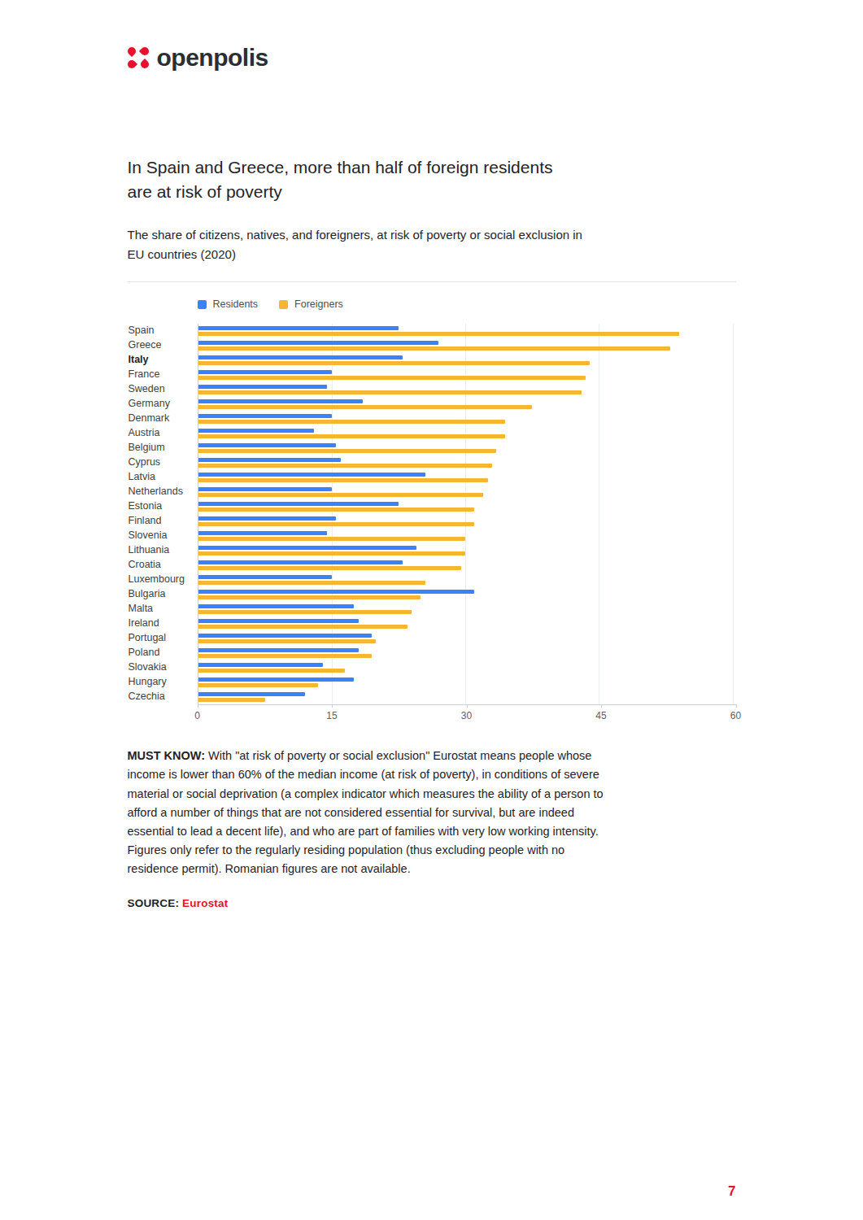openpolis
In Spain and Greece, more than half of foreign residents are at risk of poverty
The share of citizens, natives, and foreigners, at risk of poverty or social exclusion in EU countries (2020)
Residents Foreigners
Spain
Greece
Italy
France
Sweden
Germany
Denmark
Austria
Belgium
Cyprus
Latvia
Netherlands
Estonia
Finland
Slovenia
Lithuania
Croatia
Luxembourg
Bulgaria
Malta
Ireland
Portugal
Poland
Slovakia
Hungary
Czechia
0 15 30 45 60
MUST KNOW: With "at risk of poverty or social exclusion" Eurostat means people whose income is lower than 60% of the median income (at risk of poverty), in conditions of severe material or social deprivation (a complex indicator which measures the ability of a person to afford a number of things that are not considered essential for survival, but are indeed essential to lead a decent life), and who are part of families with very low working intensity. Figures only refer to the regularly residing population (thus excluding people with no residence permit). Romanian figures are not available.
SOURCE: Eurostat
7